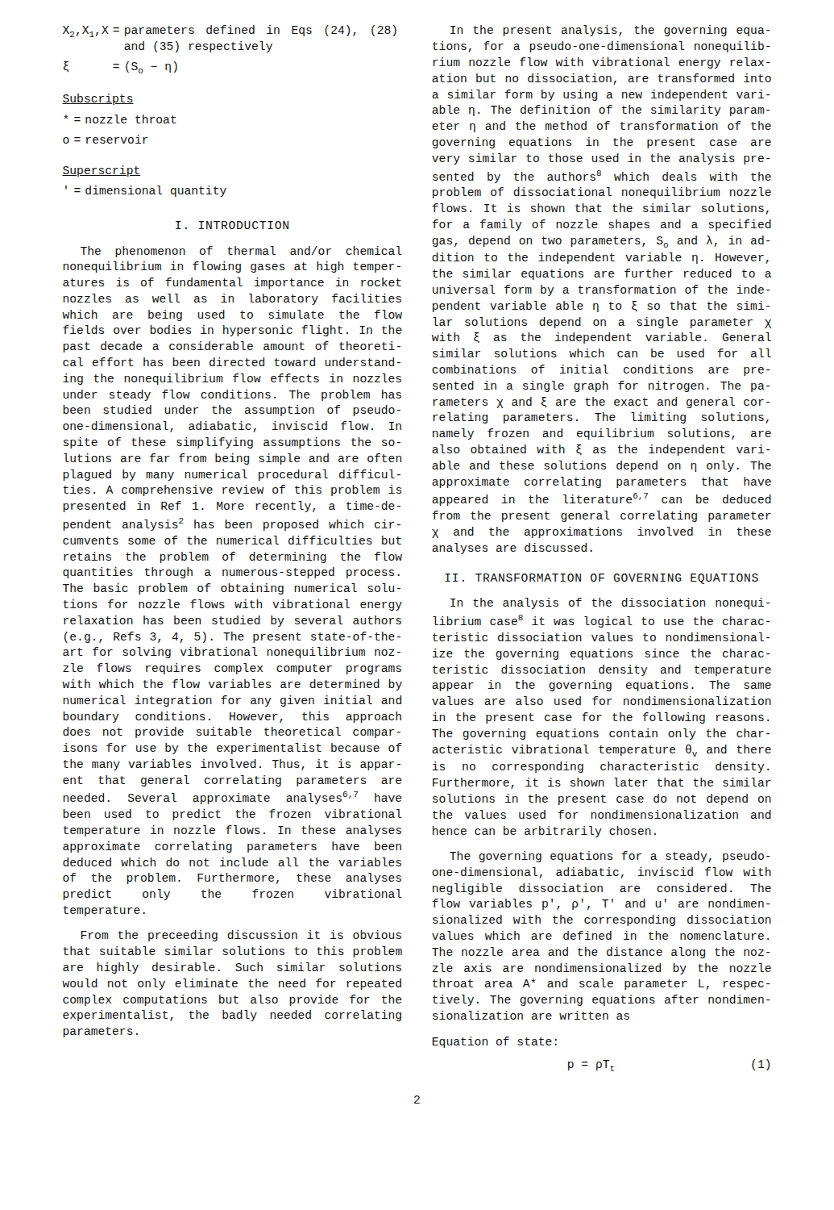| X 2 ,X 1 ,X | = | parameters defined in Eqs (24), (28) and (35) respectively |
| ξ | = | (S o − η) |
Subscripts
| * | = | nozzle throat |
| o | = | reservoir |
Superscript
| ' | = | dimensional quantity |
I. Introduction
The phenomenon of thermal and/or chemical nonequilibrium in flowing gases at high temperatures is of fundamental importance in rocket nozzles as well as in laboratory facilities which are being used to simulate the flow fields over bodies in hypersonic flight. In the past decade a considerable amount of theoretical effort has been directed toward understanding the nonequilibrium flow effects in nozzles under steady flow conditions. The problem has been studied under the assumption of pseudo-one-dimensional, adiabatic, inviscid flow. In spite of these simplifying assumptions the solutions are far from being simple and are often plagued by many numerical procedural difficulties. A comprehensive review of this problem is presented in Ref 1. More recently, a time-dependent analysis2 has been proposed which circumvents some of the numerical difficulties but retains the problem of determining the flow quantities through a numerous-stepped process. The basic problem of obtaining numerical solutions for nozzle flows with vibrational energy relaxation has been studied by several authors (e.g., Refs 3, 4, 5). The present state-of-the-art for solving vibrational nonequilibrium nozzle flows requires complex computer programs with which the flow variables are determined by numerical integration for any given initial and boundary conditions. However, this approach does not provide suitable theoretical comparisons for use by the experimentalist because of the many variables involved. Thus, it is apparent that general correlating parameters are needed. Several approximate analyses6,7 have been used to predict the frozen vibrational temperature in nozzle flows. In these analyses approximate correlating parameters have been deduced which do not include all the variables of the problem. Furthermore, these analyses predict only the frozen vibrational temperature.
From the preceeding discussion it is obvious that suitable similar solutions to this problem are highly desirable. Such similar solutions would not only eliminate the need for repeated complex computations but also provide for the experimentalist, the badly needed correlating parameters.
In the present analysis, the governing equations, for a pseudo-one-dimensional nonequilibrium nozzle flow with vibrational energy relaxation but no dissociation, are transformed into a similar form by using a new independent variable η. The definition of the similarity parameter η and the method of transformation of the governing equations in the present case are very similar to those used in the analysis presented by the authors8 which deals with the problem of dissociational nonequilibrium nozzle flows. It is shown that the similar solutions, for a family of nozzle shapes and a specified gas, depend on two parameters, So and λ, in addition to the independent variable η. However, the similar equations are further reduced to a universal form by a transformation of the independent variable able η to ξ so that the similar solutions depend on a single parameter χ with ξ as the independent variable. General similar solutions which can be used for all combinations of initial conditions are presented in a single graph for nitrogen. The parameters χ and ξ are the exact and general correlating parameters. The limiting solutions, namely frozen and equilibrium solutions, are also obtained with ξ as the independent variable and these solutions depend on η only. The approximate correlating parameters that have appeared in the literature6,7 can be deduced from the present general correlating parameter χ and the approximations involved in these analyses are discussed.
II. Transformation of Governing Equations
In the analysis of the dissociation nonequilibrium case8 it was logical to use the characteristic dissociation values to nondimensionalize the governing equations since the characteristic dissociation density and temperature appear in the governing equations. The same values are also used for nondimensionalization in the present case for the following reasons. The governing equations contain only the characteristic vibrational temperature θv and there is no corresponding characteristic density. Furthermore, it is shown later that the similar solutions in the present case do not depend on the values used for nondimensionalization and hence can be arbitrarily chosen.
The governing equations for a steady, pseudo-one-dimensional, adiabatic, inviscid flow with negligible dissociation are considered. The flow variables p', ρ', T' and u' are nondimensionalized with the corresponding dissociation values which are defined in the nomenclature. The nozzle area and the distance along the nozzle axis are nondimensionalized by the nozzle throat area A* and scale parameter L, respectively. The governing equations after nondimensionalization are written as
Equation of state:
(1) p = ρTt
2